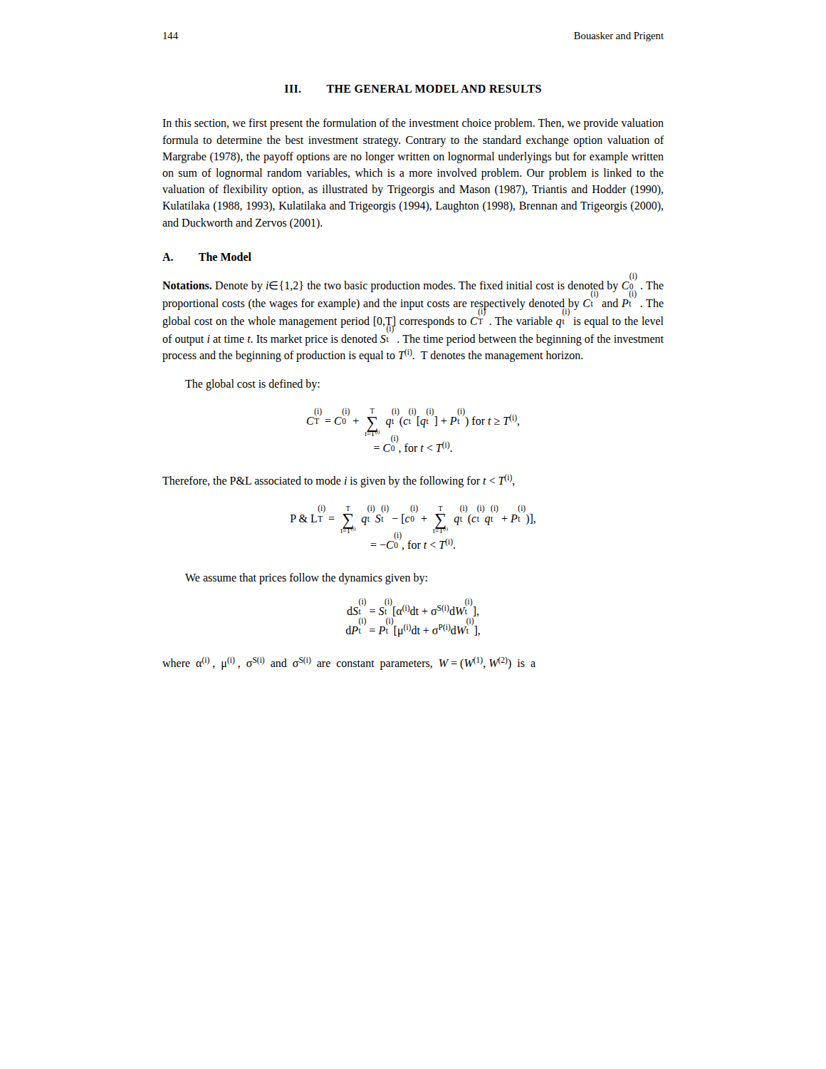144 Bouasker and Prigent
III. THE GENERAL MODEL AND RESULTS
In this section, we first present the formulation of the investment choice problem. Then, we provide valuation formula to determine the best investment strategy. Contrary to the standard exchange option valuation of Margrabe (1978), the payoff options are no longer written on lognormal underlyings but for example written on sum of lognormal random variables, which is a more involved problem. Our problem is linked to the valuation of flexibility option, as illustrated by Trigeorgis and Mason (1987), Triantis and Hodder (1990), Kulatilaka (1988, 1993), Kulatilaka and Trigeorgis (1994), Laughton (1998), Brennan and Trigeorgis (2000), and Duckworth and Zervos (2001).
A. The Model
Notations. Denote by i∈{1,2} the two basic production modes. The fixed initial cost is denoted by C(i) 0 . The proportional costs (the wages for example) and the input costs are respectively denoted by C(i) t and P(i) t . The global cost on the whole management period [0,T] corresponds to C(i) T . The variable q(i) t is equal to the level of output i at time t. Its market price is denoted S(i) t . The time period between the beginning of the investment process and the beginning of production is equal to T(i). T denotes the management horizon.
The global cost is defined by:
C(i) T = C(i) 0 + T∑t=T(i) q(i) t(c(i) t[q(i) t] + P(i) t) for t ≥ T(i), = C(i) 0, for t < T(i).
Therefore, the P&L associated to mode i is given by the following for t < T(i),
P & L(i) T = T∑t=T(i) q(i) t S(i) t − [c(i) 0 + T∑t=T(i) q(i) t(c(i) t q(i) t + P(i) t)], = −C(i) 0, for t < T(i).
We assume that prices follow the dynamics given by:
dS(i) t = S(i) t[α(i)dt + σS(i)dW(i) t], dP(i) t = P(i) t[μ(i)dt + σP(i)dW(i) t],
where α(i) , μ(i) , σS(i) and σS(i) are constant parameters, W = (W(1), W(2)) is a